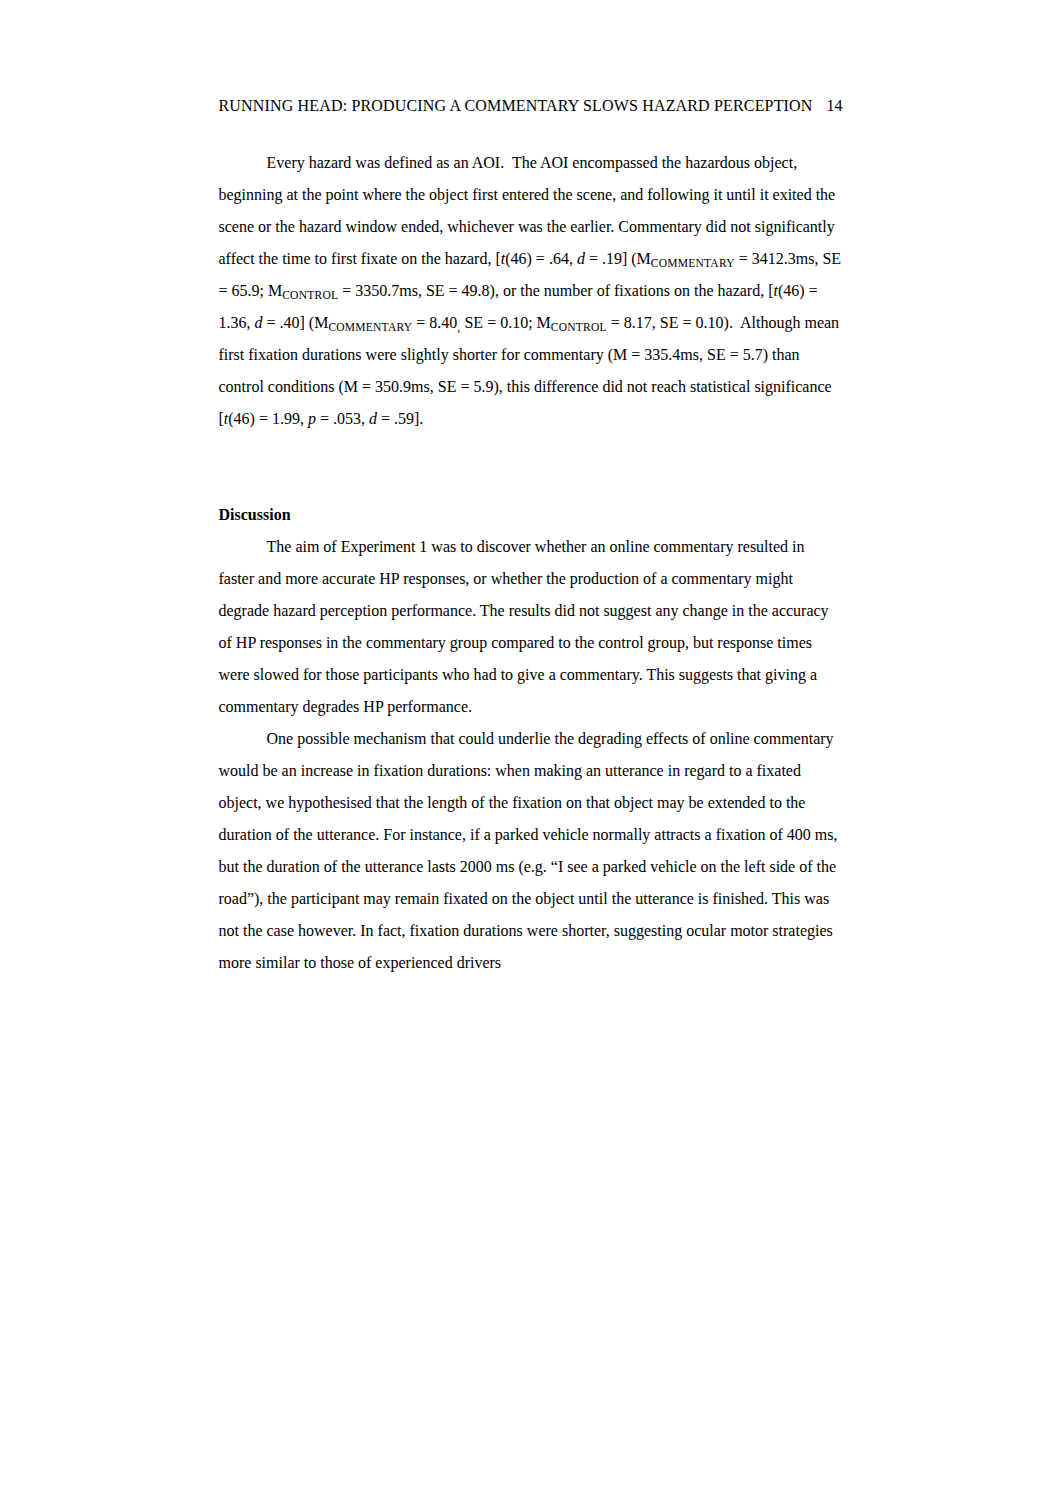Running head: PRODUCING A COMMENTARY SLOWS HAZARD PERCEPTION 14
Every hazard was defined as an AOI. The AOI encompassed the hazardous object, beginning at the point where the object first entered the scene, and following it until it exited the scene or the hazard window ended, whichever was the earlier. Commentary did not significantly affect the time to first fixate on the hazard, [t(46) = .64, d = .19] (MCOMMENTARY = 3412.3ms, SE = 65.9; MCONTROL = 3350.7ms, SE = 49.8), or the number of fixations on the hazard, [t(46) = 1.36, d = .40] (MCOMMENTARY = 8.40, SE = 0.10; MCONTROL = 8.17, SE = 0.10). Although mean first fixation durations were slightly shorter for commentary (M = 335.4ms, SE = 5.7) than control conditions (M = 350.9ms, SE = 5.9), this difference did not reach statistical significance [t(46) = 1.99, p = .053, d = .59].
Discussion
The aim of Experiment 1 was to discover whether an online commentary resulted in faster and more accurate HP responses, or whether the production of a commentary might degrade hazard perception performance. The results did not suggest any change in the accuracy of HP responses in the commentary group compared to the control group, but response times were slowed for those participants who had to give a commentary. This suggests that giving a commentary degrades HP performance.
One possible mechanism that could underlie the degrading effects of online commentary would be an increase in fixation durations: when making an utterance in regard to a fixated object, we hypothesised that the length of the fixation on that object may be extended to the duration of the utterance. For instance, if a parked vehicle normally attracts a fixation of 400 ms, but the duration of the utterance lasts 2000 ms (e.g. “I see a parked vehicle on the left side of the road”), the participant may remain fixated on the object until the utterance is finished. This was not the case however. In fact, fixation durations were shorter, suggesting ocular motor strategies more similar to those of experienced drivers